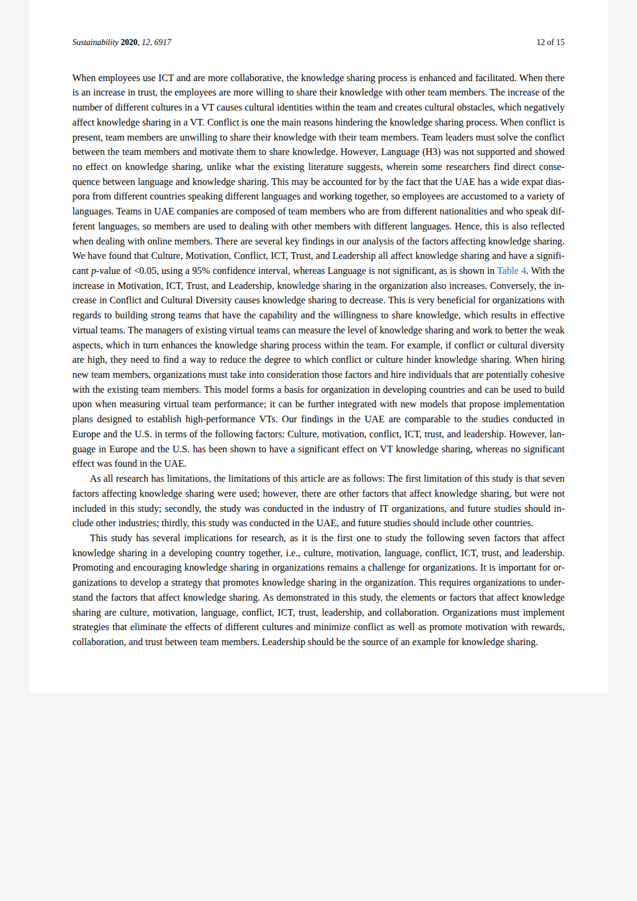Sustainability 2020, 12, 6917 12 of 15
When employees use ICT and are more collaborative, the knowledge sharing process is enhanced and facilitated. When there is an increase in trust, the employees are more willing to share their knowledge with other team members. The increase of the number of different cultures in a VT causes cultural identities within the team and creates cultural obstacles, which negatively affect knowledge sharing in a VT. Conflict is one the main reasons hindering the knowledge sharing process. When conflict is present, team members are unwilling to share their knowledge with their team members. Team leaders must solve the conflict between the team members and motivate them to share knowledge. However, Language (H3) was not supported and showed no effect on knowledge sharing, unlike what the existing literature suggests, wherein some researchers find direct consequence between language and knowledge sharing. This may be accounted for by the fact that the UAE has a wide expat diaspora from different countries speaking different languages and working together, so employees are accustomed to a variety of languages. Teams in UAE companies are composed of team members who are from different nationalities and who speak different languages, so members are used to dealing with other members with different languages. Hence, this is also reflected when dealing with online members. There are several key findings in our analysis of the factors affecting knowledge sharing. We have found that Culture, Motivation, Conflict, ICT, Trust, and Leadership all affect knowledge sharing and have a significant p-value of <0.05, using a 95% confidence interval, whereas Language is not significant, as is shown in Table 4. With the increase in Motivation, ICT, Trust, and Leadership, knowledge sharing in the organization also increases. Conversely, the increase in Conflict and Cultural Diversity causes knowledge sharing to decrease. This is very beneficial for organizations with regards to building strong teams that have the capability and the willingness to share knowledge, which results in effective virtual teams. The managers of existing virtual teams can measure the level of knowledge sharing and work to better the weak aspects, which in turn enhances the knowledge sharing process within the team. For example, if conflict or cultural diversity are high, they need to find a way to reduce the degree to which conflict or culture hinder knowledge sharing. When hiring new team members, organizations must take into consideration those factors and hire individuals that are potentially cohesive with the existing team members. This model forms a basis for organization in developing countries and can be used to build upon when measuring virtual team performance; it can be further integrated with new models that propose implementation plans designed to establish high-performance VTs. Our findings in the UAE are comparable to the studies conducted in Europe and the U.S. in terms of the following factors: Culture, motivation, conflict, ICT, trust, and leadership. However, language in Europe and the U.S. has been shown to have a significant effect on VT knowledge sharing, whereas no significant effect was found in the UAE.
As all research has limitations, the limitations of this article are as follows: The first limitation of this study is that seven factors affecting knowledge sharing were used; however, there are other factors that affect knowledge sharing, but were not included in this study; secondly, the study was conducted in the industry of IT organizations, and future studies should include other industries; thirdly, this study was conducted in the UAE, and future studies should include other countries.
This study has several implications for research, as it is the first one to study the following seven factors that affect knowledge sharing in a developing country together, i.e., culture, motivation, language, conflict, ICT, trust, and leadership. Promoting and encouraging knowledge sharing in organizations remains a challenge for organizations. It is important for organizations to develop a strategy that promotes knowledge sharing in the organization. This requires organizations to understand the factors that affect knowledge sharing. As demonstrated in this study, the elements or factors that affect knowledge sharing are culture, motivation, language, conflict, ICT, trust, leadership, and collaboration. Organizations must implement strategies that eliminate the effects of different cultures and minimize conflict as well as promote motivation with rewards, collaboration, and trust between team members. Leadership should be the source of an example for knowledge sharing.